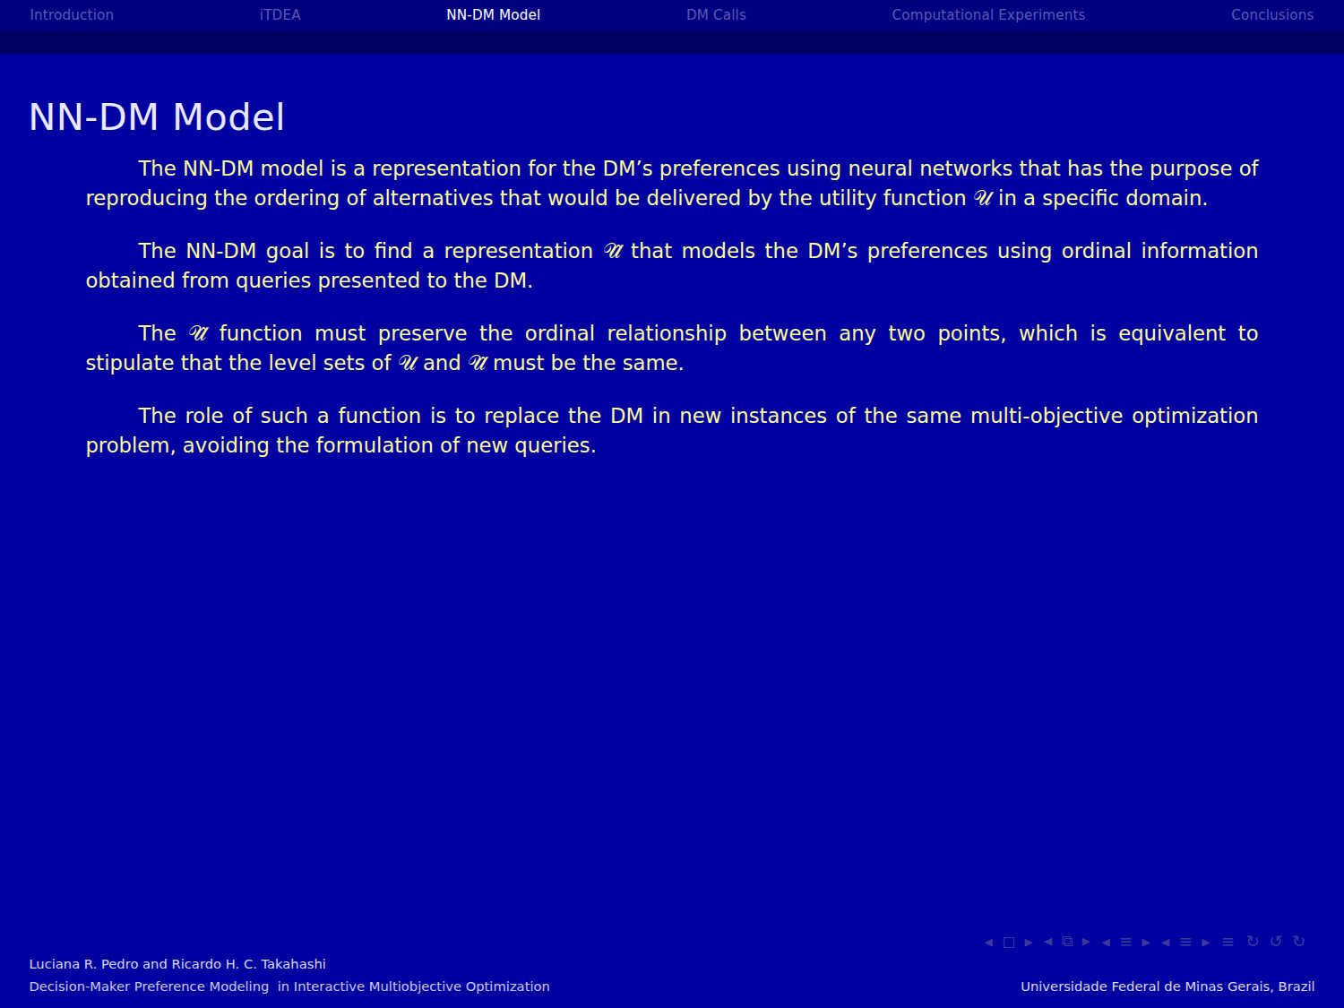Introduction iTDEA NN-DM Model DM Calls Computational Experiments Conclusions
NN-DM Model
The NN-DM model is a representation for the DM’s preferences using neural networks that has the purpose of reproducing the ordering of alternatives that would be delivered by the utility function 𝒰 in a specific domain.
The NN-DM goal is to find a representation 𝒰̂ that models the DM’s preferences using ordinal information obtained from queries presented to the DM.
The 𝒰̂ function must preserve the ordinal relationship between any two points, which is equivalent to stipulate that the level sets of 𝒰 and 𝒰̂ must be the same.
The role of such a function is to replace the DM in new instances of the same multi-objective optimization problem, avoiding the formulation of new queries.
◂ ◻ ▸ ◂ ⧉ ▸ ◂ ≡ ▸ ◂ ≡ ▸ ≡ ↻ ↺ ↻
Luciana R. Pedro and Ricardo H. C. Takahashi
Decision-Maker Preference Modeling in Interactive Multiobjective Optimization
Universidade Federal de Minas Gerais, Brazil